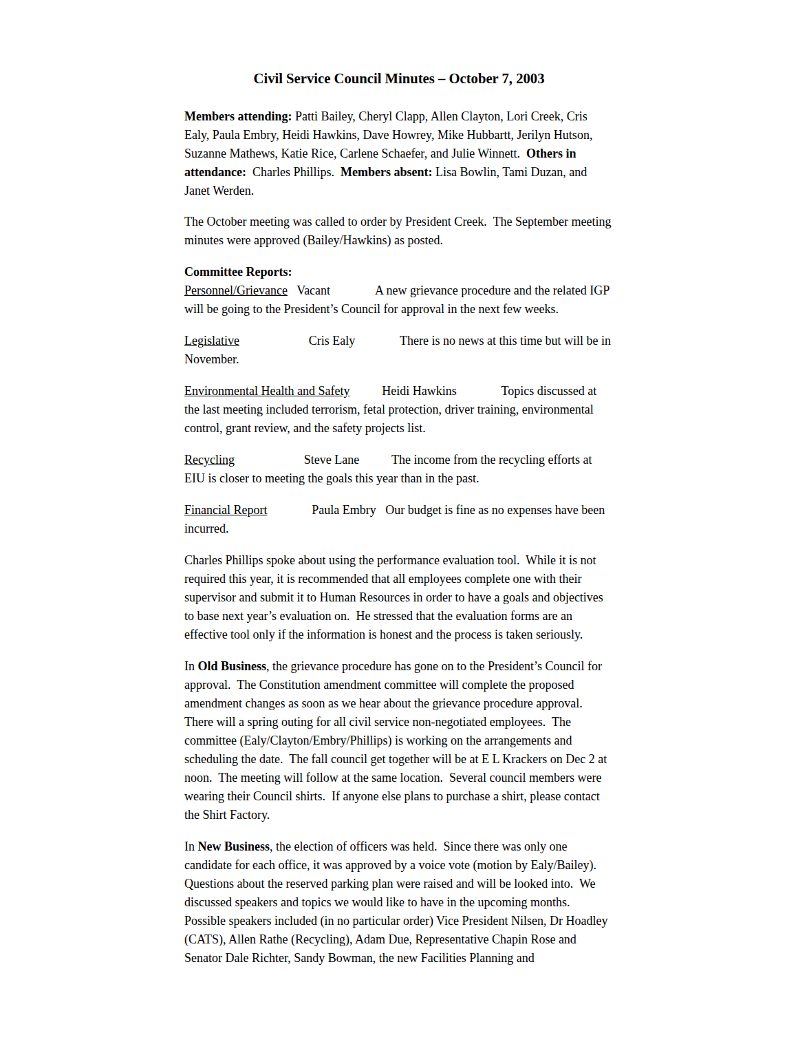Civil Service Council Minutes – October 7, 2003
Members attending: Patti Bailey, Cheryl Clapp, Allen Clayton, Lori Creek, Cris Ealy, Paula Embry, Heidi Hawkins, Dave Howrey, Mike Hubbartt, Jerilyn Hutson, Suzanne Mathews, Katie Rice, Carlene Schaefer, and Julie Winnett. Others in attendance: Charles Phillips. Members absent: Lisa Bowlin, Tami Duzan, and Janet Werden.
The October meeting was called to order by President Creek. The September meeting minutes were approved (Bailey/Hawkins) as posted.
Committee Reports:
Personnel/Grievance Vacant A new grievance procedure and the related IGP will be going to the President’s Council for approval in the next few weeks.
Legislative Cris Ealy There is no news at this time but will be in November.
Environmental Health and Safety Heidi Hawkins Topics discussed at the last meeting included terrorism, fetal protection, driver training, environmental control, grant review, and the safety projects list.
Recycling Steve Lane The income from the recycling efforts at EIU is closer to meeting the goals this year than in the past.
Financial Report Paula Embry Our budget is fine as no expenses have been incurred.
Charles Phillips spoke about using the performance evaluation tool. While it is not required this year, it is recommended that all employees complete one with their supervisor and submit it to Human Resources in order to have a goals and objectives to base next year’s evaluation on. He stressed that the evaluation forms are an effective tool only if the information is honest and the process is taken seriously.
In Old Business, the grievance procedure has gone on to the President’s Council for approval. The Constitution amendment committee will complete the proposed amendment changes as soon as we hear about the grievance procedure approval. There will a spring outing for all civil service non-negotiated employees. The committee (Ealy/Clayton/Embry/Phillips) is working on the arrangements and scheduling the date. The fall council get together will be at E L Krackers on Dec 2 at noon. The meeting will follow at the same location. Several council members were wearing their Council shirts. If anyone else plans to purchase a shirt, please contact the Shirt Factory.
In New Business, the election of officers was held. Since there was only one candidate for each office, it was approved by a voice vote (motion by Ealy/Bailey). Questions about the reserved parking plan were raised and will be looked into. We discussed speakers and topics we would like to have in the upcoming months. Possible speakers included (in no particular order) Vice President Nilsen, Dr Hoadley (CATS), Allen Rathe (Recycling), Adam Due, Representative Chapin Rose and Senator Dale Richter, Sandy Bowman, the new Facilities Planning and